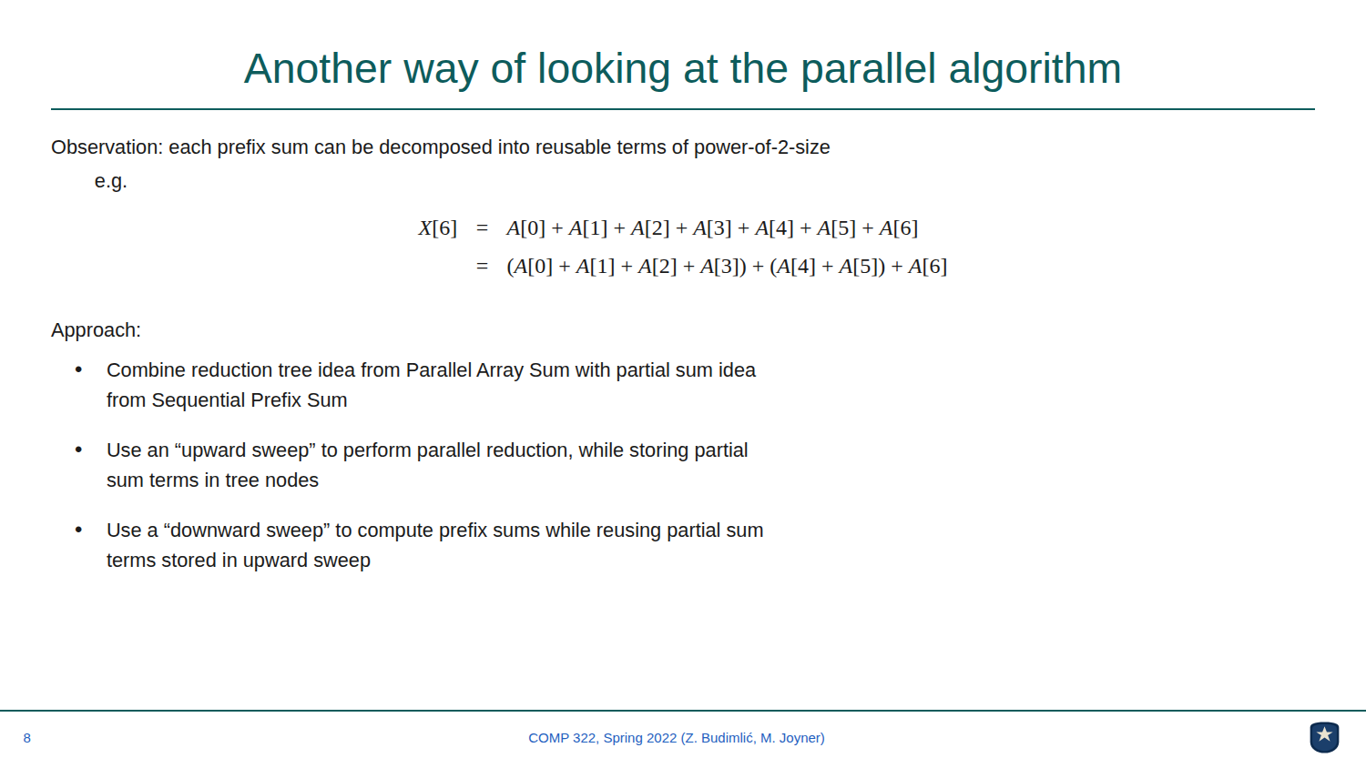Another way of looking at the parallel algorithm
Observation: each prefix sum can be decomposed into reusable terms of power-of-2-size
e.g.
| X [6] | = | A [0] + A [1] + A [2] + A [3] + A [4] + A [5] + A [6] |
| | = | ( A [0] + A [1] + A [2] + A [3]) + ( A [4] + A [5]) + A [6] |
Approach:
Combine reduction tree idea from Parallel Array Sum with partial sum idea from Sequential Prefix Sum
Use an “upward sweep” to perform parallel reduction, while storing partial sum terms in tree nodes
Use a “downward sweep” to compute prefix sums while reusing partial sum terms stored in upward sweep
8 COMP 322, Spring 2022 (Z. Budimlić, M. Joyner)